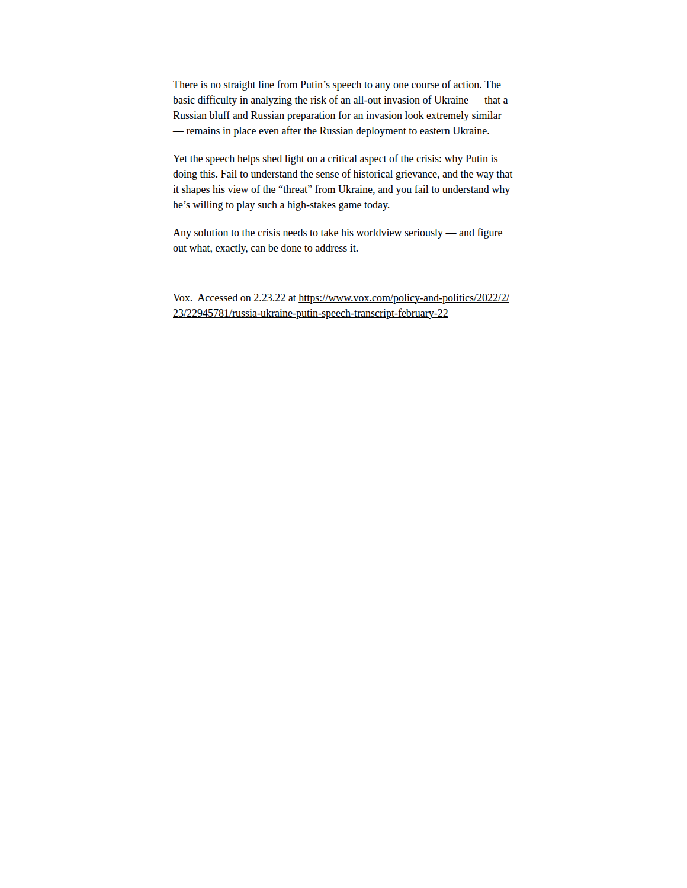There is no straight line from Putin’s speech to any one course of action. The basic difficulty in analyzing the risk of an all-out invasion of Ukraine — that a Russian bluff and Russian preparation for an invasion look extremely similar — remains in place even after the Russian deployment to eastern Ukraine.
Yet the speech helps shed light on a critical aspect of the crisis: why Putin is doing this. Fail to understand the sense of historical grievance, and the way that it shapes his view of the “threat” from Ukraine, and you fail to understand why he’s willing to play such a high-stakes game today.
Any solution to the crisis needs to take his worldview seriously — and figure out what, exactly, can be done to address it.
Vox. Accessed on 2.23.22 at https://www.vox.com/policy-and-politics/2022/2/23/22945781/russia-ukraine-putin-speech-transcript-february-22